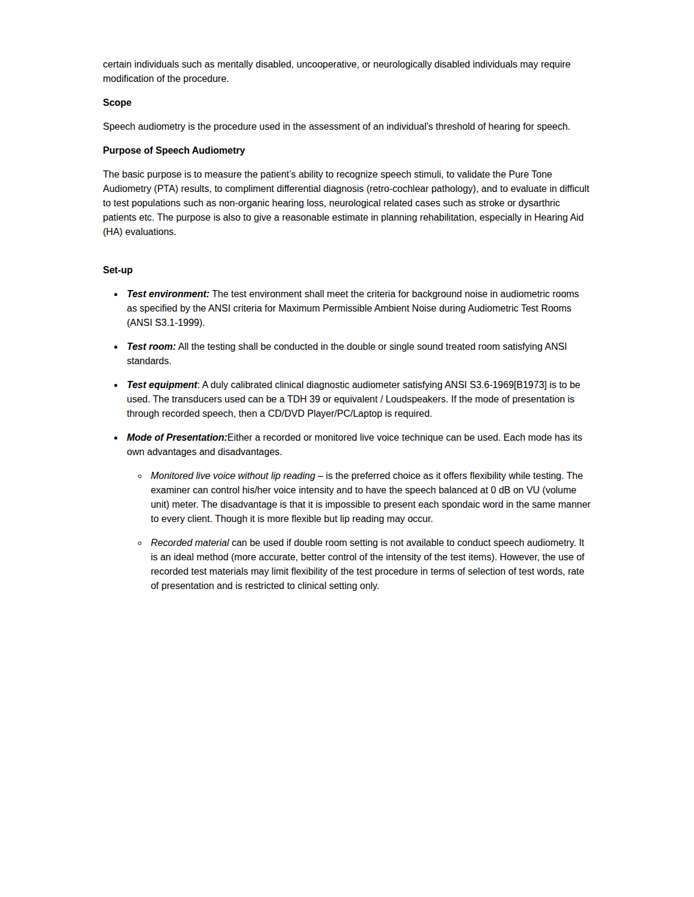certain individuals such as mentally disabled, uncooperative, or neurologically disabled individuals may require modification of the procedure.
Scope
Speech audiometry is the procedure used in the assessment of an individual's threshold of hearing for speech.
Purpose of Speech Audiometry
The basic purpose is to measure the patient’s ability to recognize speech stimuli, to validate the Pure Tone Audiometry (PTA) results, to compliment differential diagnosis (retro-cochlear pathology), and to evaluate in difficult to test populations such as non-organic hearing loss, neurological related cases such as stroke or dysarthric patients etc. The purpose is also to give a reasonable estimate in planning rehabilitation, especially in Hearing Aid (HA) evaluations.
Set-up
Test environment: The test environment shall meet the criteria for background noise in audiometric rooms as specified by the ANSI criteria for Maximum Permissible Ambient Noise during Audiometric Test Rooms (ANSI S3.1-1999).
Test room: All the testing shall be conducted in the double or single sound treated room satisfying ANSI standards.
Test equipment: A duly calibrated clinical diagnostic audiometer satisfying ANSI S3.6-1969[B1973] is to be used. The transducers used can be a TDH 39 or equivalent / Loudspeakers. If the mode of presentation is through recorded speech, then a CD/DVD Player/PC/Laptop is required.
Mode of Presentation: Either a recorded or monitored live voice technique can be used. Each mode has its own advantages and disadvantages.
Monitored live voice without lip reading – is the preferred choice as it offers flexibility while testing. The examiner can control his/her voice intensity and to have the speech balanced at 0 dB on VU (volume unit) meter. The disadvantage is that it is impossible to present each spondaic word in the same manner to every client. Though it is more flexible but lip reading may occur.
Recorded material can be used if double room setting is not available to conduct speech audiometry. It is an ideal method (more accurate, better control of the intensity of the test items). However, the use of recorded test materials may limit flexibility of the test procedure in terms of selection of test words, rate of presentation and is restricted to clinical setting only.